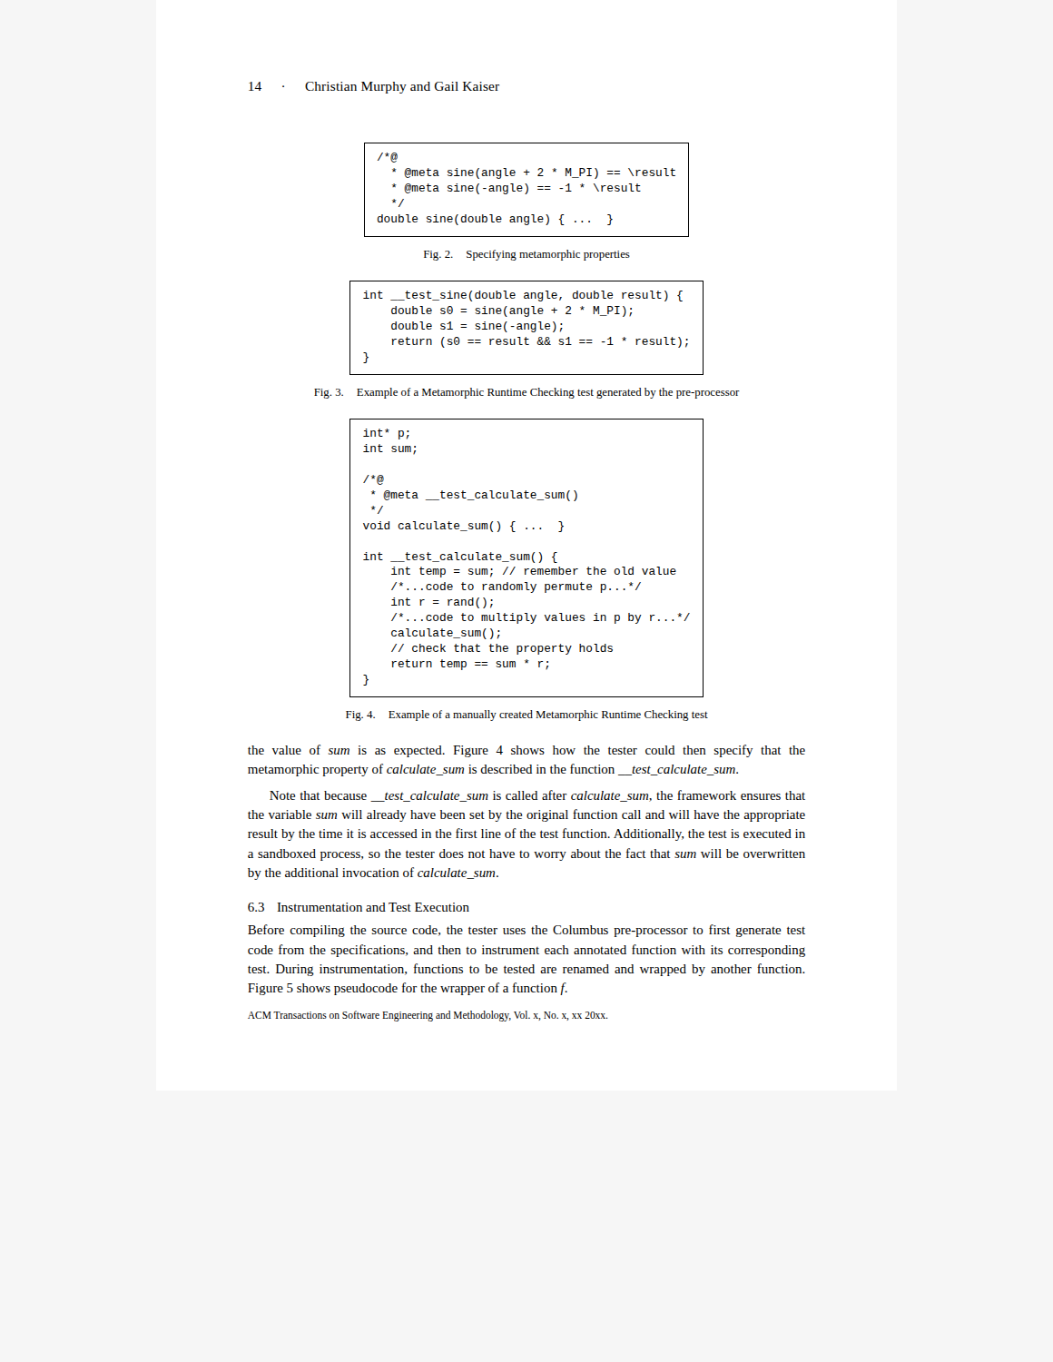14·Christian Murphy and Gail Kaiser
/*@ * @meta sine(angle + 2 * M_PI) == \result * @meta sine(-angle) == -1 * \result */ double sine(double angle) { ... }
Fig. 2. Specifying metamorphic properties
int __test_sine(double angle, double result) { double s0 = sine(angle + 2 * M_PI); double s1 = sine(-angle); return (s0 == result && s1 == -1 * result); }
Fig. 3. Example of a Metamorphic Runtime Checking test generated by the pre-processor
int* p; int sum; /*@ * @meta __test_calculate_sum() */ void calculate_sum() { ... } int __test_calculate_sum() { int temp = sum; // remember the old value /*...code to randomly permute p...*/ int r = rand(); /*...code to multiply values in p by r...*/ calculate_sum(); // check that the property holds return temp == sum * r; }
Fig. 4. Example of a manually created Metamorphic Runtime Checking test
the value of sum is as expected. Figure 4 shows how the tester could then specify that the metamorphic property of calculate_sum is described in the function __test_calculate_sum.
Note that because __test_calculate_sum is called after calculate_sum, the framework ensures that the variable sum will already have been set by the original function call and will have the appropriate result by the time it is accessed in the first line of the test function. Additionally, the test is executed in a sandboxed process, so the tester does not have to worry about the fact that sum will be overwritten by the additional invocation of calculate_sum.
6.3 Instrumentation and Test Execution
Before compiling the source code, the tester uses the Columbus pre-processor to first generate test code from the specifications, and then to instrument each annotated function with its corresponding test. During instrumentation, functions to be tested are renamed and wrapped by another function. Figure 5 shows pseudocode for the wrapper of a function f.
ACM Transactions on Software Engineering and Methodology, Vol. x, No. x, xx 20xx.